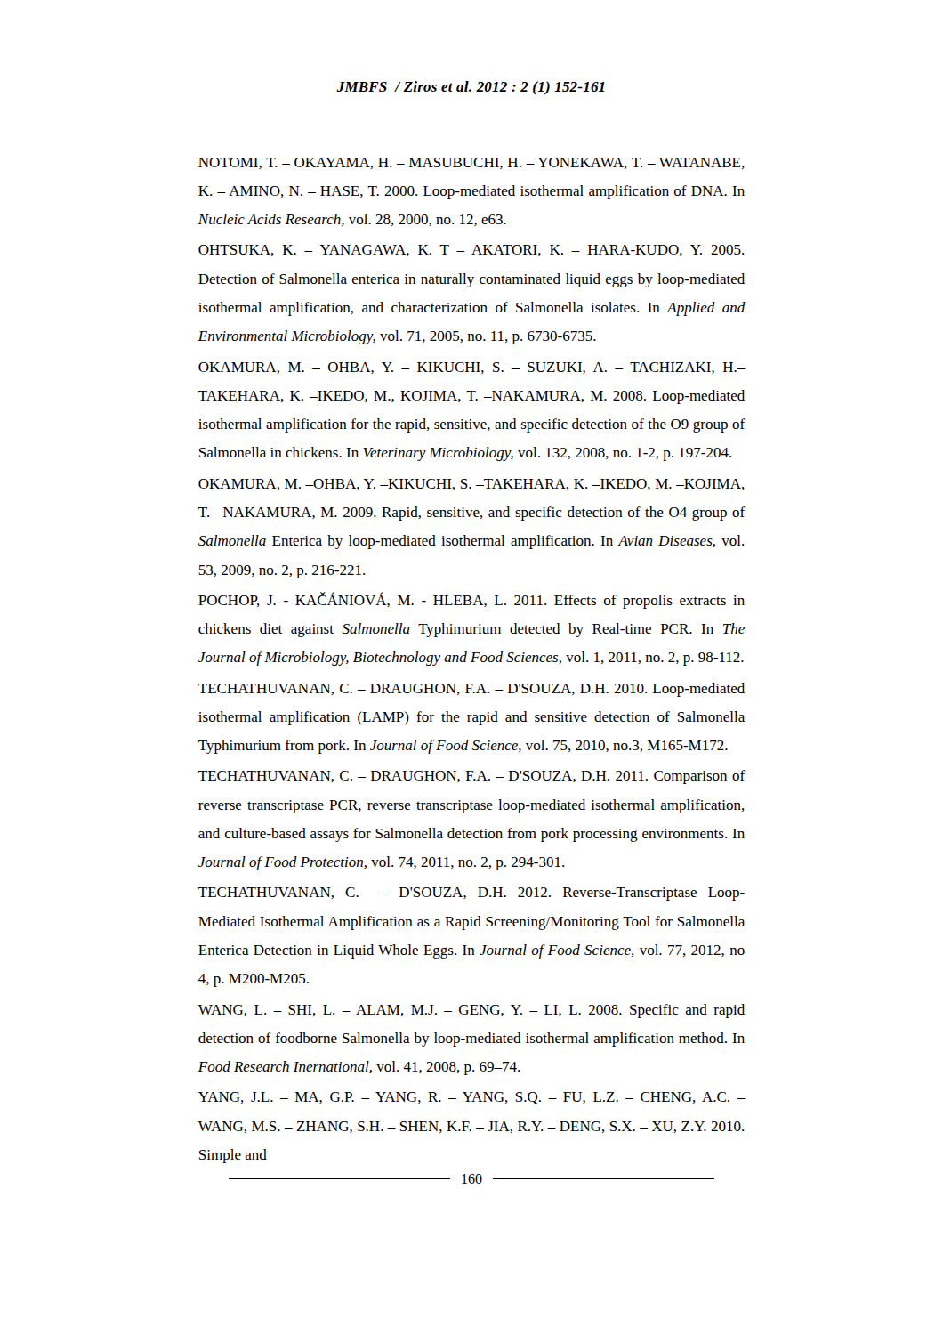JMBFS / Ziros et al. 2012 : 2 (1) 152-161
NOTOMI, T. – OKAYAMA, H. – MASUBUCHI, H. – YONEKAWA, T. – WATANABE, K. – AMINO, N. – HASE, T. 2000. Loop-mediated isothermal amplification of DNA. In Nucleic Acids Research, vol. 28, 2000, no. 12, e63.
OHTSUKA, K. – YANAGAWA, K. T – AKATORI, K. – HARA-KUDO, Y. 2005. Detection of Salmonella enterica in naturally contaminated liquid eggs by loop-mediated isothermal amplification, and characterization of Salmonella isolates. In Applied and Environmental Microbiology, vol. 71, 2005, no. 11, p. 6730-6735.
OKAMURA, M. – OHBA, Y. – KIKUCHI, S. – SUZUKI, A. – TACHIZAKI, H.– TAKEHARA, K. –IKEDO, M., KOJIMA, T. –NAKAMURA, M. 2008. Loop-mediated isothermal amplification for the rapid, sensitive, and specific detection of the O9 group of Salmonella in chickens. In Veterinary Microbiology, vol. 132, 2008, no. 1-2, p. 197-204.
OKAMURA, M. –OHBA, Y. –KIKUCHI, S. –TAKEHARA, K. –IKEDO, M. –KOJIMA, T. –NAKAMURA, M. 2009. Rapid, sensitive, and specific detection of the O4 group of Salmonella Enterica by loop-mediated isothermal amplification. In Avian Diseases, vol. 53, 2009, no. 2, p. 216-221.
POCHOP, J. - KAČÁNIOVÁ, M. - HLEBA, L. 2011. Effects of propolis extracts in chickens diet against Salmonella Typhimurium detected by Real-time PCR. In The Journal of Microbiology, Biotechnology and Food Sciences, vol. 1, 2011, no. 2, p. 98-112.
TECHATHUVANAN, C. – DRAUGHON, F.A. – D'SOUZA, D.H. 2010. Loop-mediated isothermal amplification (LAMP) for the rapid and sensitive detection of Salmonella Typhimurium from pork. In Journal of Food Science, vol. 75, 2010, no.3, M165-M172.
TECHATHUVANAN, C. – DRAUGHON, F.A. – D'SOUZA, D.H. 2011. Comparison of reverse transcriptase PCR, reverse transcriptase loop-mediated isothermal amplification, and culture-based assays for Salmonella detection from pork processing environments. In Journal of Food Protection, vol. 74, 2011, no. 2, p. 294-301.
TECHATHUVANAN, C. – D'SOUZA, D.H. 2012. Reverse-Transcriptase Loop-Mediated Isothermal Amplification as a Rapid Screening/Monitoring Tool for Salmonella Enterica Detection in Liquid Whole Eggs. In Journal of Food Science, vol. 77, 2012, no 4, p. M200-M205.
WANG, L. – SHI, L. – ALAM, M.J. – GENG, Y. – LI, L. 2008. Specific and rapid detection of foodborne Salmonella by loop-mediated isothermal amplification method. In Food Research Inernational, vol. 41, 2008, p. 69–74.
YANG, J.L. – MA, G.P. – YANG, R. – YANG, S.Q. – FU, L.Z. – CHENG, A.C. – WANG, M.S. – ZHANG, S.H. – SHEN, K.F. – JIA, R.Y. – DENG, S.X. – XU, Z.Y. 2010. Simple and
160